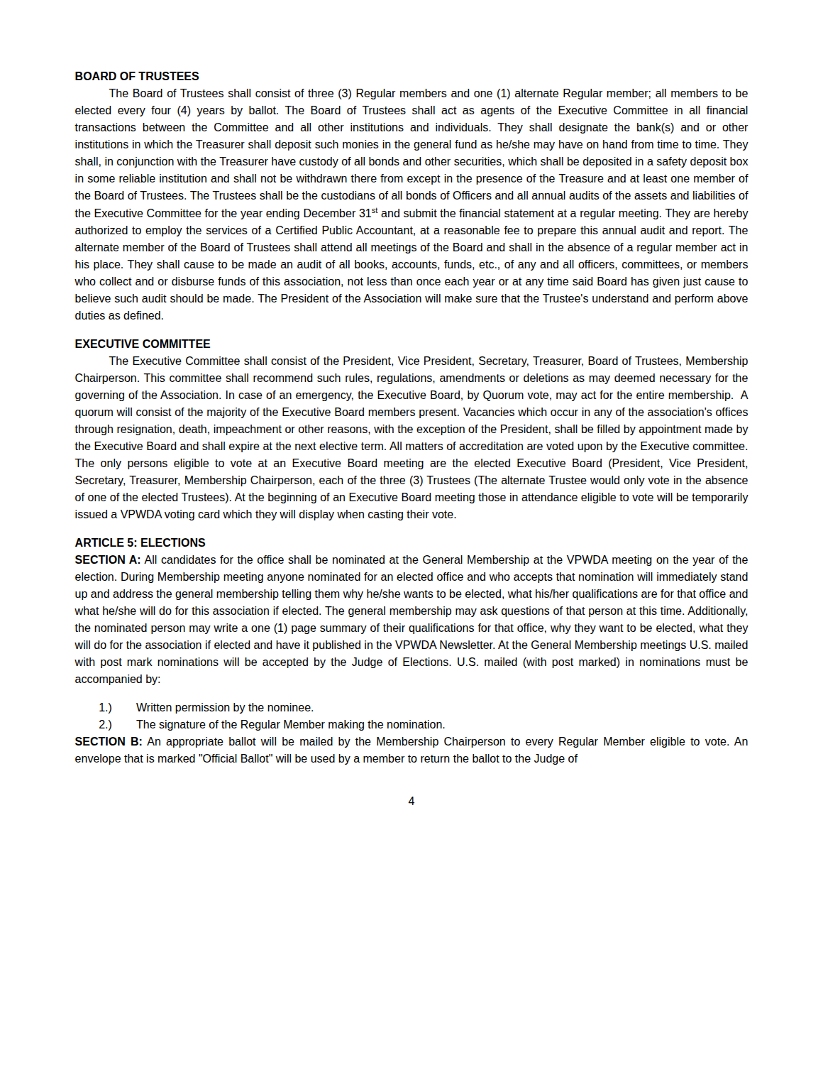BOARD OF TRUSTEES
The Board of Trustees shall consist of three (3) Regular members and one (1) alternate Regular member; all members to be elected every four (4) years by ballot. The Board of Trustees shall act as agents of the Executive Committee in all financial transactions between the Committee and all other institutions and individuals. They shall designate the bank(s) and or other institutions in which the Treasurer shall deposit such monies in the general fund as he/she may have on hand from time to time. They shall, in conjunction with the Treasurer have custody of all bonds and other securities, which shall be deposited in a safety deposit box in some reliable institution and shall not be withdrawn there from except in the presence of the Treasure and at least one member of the Board of Trustees. The Trustees shall be the custodians of all bonds of Officers and all annual audits of the assets and liabilities of the Executive Committee for the year ending December 31st and submit the financial statement at a regular meeting. They are hereby authorized to employ the services of a Certified Public Accountant, at a reasonable fee to prepare this annual audit and report. The alternate member of the Board of Trustees shall attend all meetings of the Board and shall in the absence of a regular member act in his place. They shall cause to be made an audit of all books, accounts, funds, etc., of any and all officers, committees, or members who collect and or disburse funds of this association, not less than once each year or at any time said Board has given just cause to believe such audit should be made. The President of the Association will make sure that the Trustee's understand and perform above duties as defined.
EXECUTIVE COMMITTEE
The Executive Committee shall consist of the President, Vice President, Secretary, Treasurer, Board of Trustees, Membership Chairperson. This committee shall recommend such rules, regulations, amendments or deletions as may deemed necessary for the governing of the Association. In case of an emergency, the Executive Board, by Quorum vote, may act for the entire membership. A quorum will consist of the majority of the Executive Board members present. Vacancies which occur in any of the association's offices through resignation, death, impeachment or other reasons, with the exception of the President, shall be filled by appointment made by the Executive Board and shall expire at the next elective term. All matters of accreditation are voted upon by the Executive committee. The only persons eligible to vote at an Executive Board meeting are the elected Executive Board (President, Vice President, Secretary, Treasurer, Membership Chairperson, each of the three (3) Trustees (The alternate Trustee would only vote in the absence of one of the elected Trustees). At the beginning of an Executive Board meeting those in attendance eligible to vote will be temporarily issued a VPWDA voting card which they will display when casting their vote.
ARTICLE 5: ELECTIONS
SECTION A: All candidates for the office shall be nominated at the General Membership at the VPWDA meeting on the year of the election. During Membership meeting anyone nominated for an elected office and who accepts that nomination will immediately stand up and address the general membership telling them why he/she wants to be elected, what his/her qualifications are for that office and what he/she will do for this association if elected. The general membership may ask questions of that person at this time. Additionally, the nominated person may write a one (1) page summary of their qualifications for that office, why they want to be elected, what they will do for the association if elected and have it published in the VPWDA Newsletter. At the General Membership meetings U.S. mailed with post mark nominations will be accepted by the Judge of Elections. U.S. mailed (with post marked) in nominations must be accompanied by:
1.) Written permission by the nominee.
2.) The signature of the Regular Member making the nomination.
SECTION B: An appropriate ballot will be mailed by the Membership Chairperson to every Regular Member eligible to vote. An envelope that is marked "Official Ballot" will be used by a member to return the ballot to the Judge of
4